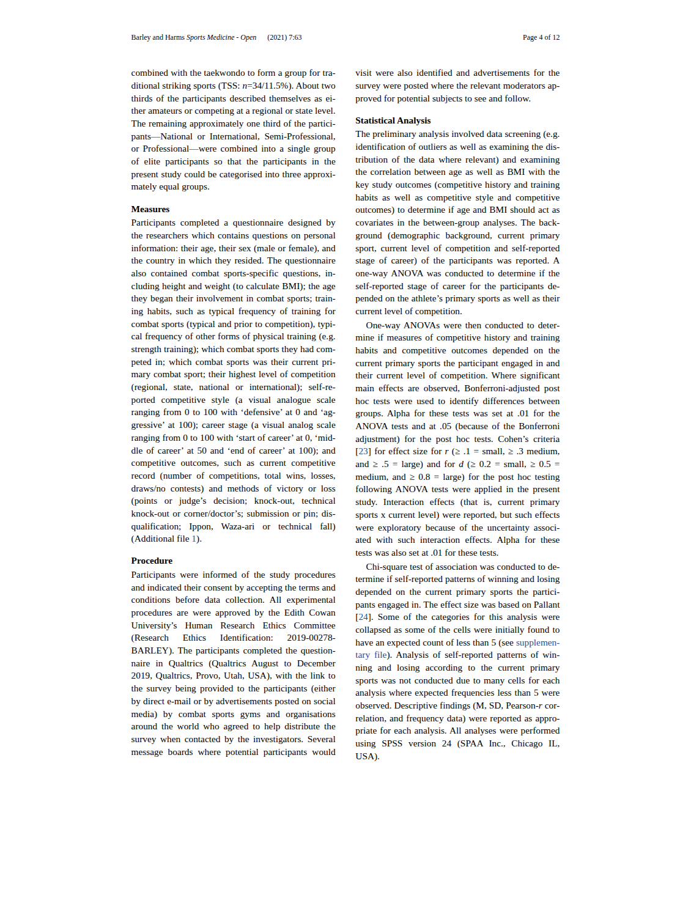Barley and Harms Sports Medicine - Open (2021) 7:63
Page 4 of 12
combined with the taekwondo to form a group for traditional striking sports (TSS: n=34/11.5%). About two thirds of the participants described themselves as either amateurs or competing at a regional or state level. The remaining approximately one third of the participants—National or International, Semi-Professional, or Professional—were combined into a single group of elite participants so that the participants in the present study could be categorised into three approximately equal groups.
Measures
Participants completed a questionnaire designed by the researchers which contains questions on personal information: their age, their sex (male or female), and the country in which they resided. The questionnaire also contained combat sports-specific questions, including height and weight (to calculate BMI); the age they began their involvement in combat sports; training habits, such as typical frequency of training for combat sports (typical and prior to competition), typical frequency of other forms of physical training (e.g. strength training); which combat sports they had competed in; which combat sports was their current primary combat sport; their highest level of competition (regional, state, national or international); self-reported competitive style (a visual analogue scale ranging from 0 to 100 with ‘defensive’ at 0 and ‘aggressive’ at 100); career stage (a visual analog scale ranging from 0 to 100 with ‘start of career’ at 0, ‘middle of career’ at 50 and ‘end of career’ at 100); and competitive outcomes, such as current competitive record (number of competitions, total wins, losses, draws/no contests) and methods of victory or loss (points or judge’s decision; knock-out, technical knock-out or corner/doctor’s; submission or pin; disqualification; Ippon, Waza-ari or technical fall) (Additional file 1).
Procedure
Participants were informed of the study procedures and indicated their consent by accepting the terms and conditions before data collection. All experimental procedures are were approved by the Edith Cowan University’s Human Research Ethics Committee (Research Ethics Identification: 2019-00278-BARLEY). The participants completed the questionnaire in Qualtrics (Qualtrics August to December 2019, Qualtrics, Provo, Utah, USA), with the link to the survey being provided to the participants (either by direct e-mail or by advertisements posted on social media) by combat sports gyms and organisations around the world who agreed to help distribute the survey when contacted by the investigators. Several message boards where potential participants would visit were also identified and advertisements for the survey were posted where the relevant moderators approved for potential subjects to see and follow.
Statistical Analysis
The preliminary analysis involved data screening (e.g. identification of outliers as well as examining the distribution of the data where relevant) and examining the correlation between age as well as BMI with the key study outcomes (competitive history and training habits as well as competitive style and competitive outcomes) to determine if age and BMI should act as covariates in the between-group analyses. The background (demographic background, current primary sport, current level of competition and self-reported stage of career) of the participants was reported. A one-way ANOVA was conducted to determine if the self-reported stage of career for the participants depended on the athlete’s primary sports as well as their current level of competition.
One-way ANOVAs were then conducted to determine if measures of competitive history and training habits and competitive outcomes depended on the current primary sports the participant engaged in and their current level of competition. Where significant main effects are observed, Bonferroni-adjusted post hoc tests were used to identify differences between groups. Alpha for these tests was set at .01 for the ANOVA tests and at .05 (because of the Bonferroni adjustment) for the post hoc tests. Cohen’s criteria [23] for effect size for r (≥ .1 = small, ≥ .3 medium, and ≥ .5 = large) and for d (≥ 0.2 = small, ≥ 0.5 = medium, and ≥ 0.8 = large) for the post hoc testing following ANOVA tests were applied in the present study. Interaction effects (that is, current primary sports x current level) were reported, but such effects were exploratory because of the uncertainty associated with such interaction effects. Alpha for these tests was also set at .01 for these tests.
Chi-square test of association was conducted to determine if self-reported patterns of winning and losing depended on the current primary sports the participants engaged in. The effect size was based on Pallant [24]. Some of the categories for this analysis were collapsed as some of the cells were initially found to have an expected count of less than 5 (see supplementary file). Analysis of self-reported patterns of winning and losing according to the current primary sports was not conducted due to many cells for each analysis where expected frequencies less than 5 were observed. Descriptive findings (M, SD, Pearson-r correlation, and frequency data) were reported as appropriate for each analysis. All analyses were performed using SPSS version 24 (SPAA Inc., Chicago IL, USA).